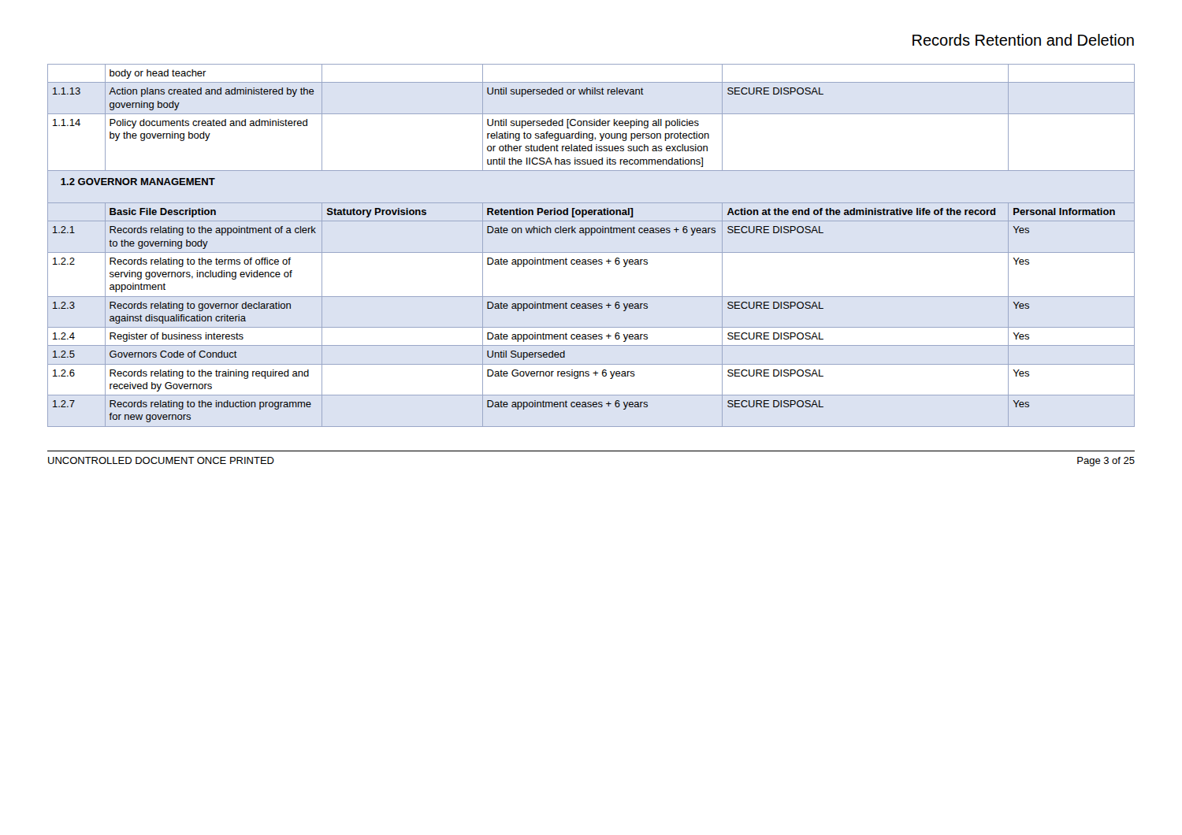Records Retention and Deletion
| | body or head teacher | | | | |
| 1.1.13 | Action plans created and administered by the governing body | | Until superseded or whilst relevant | SECURE DISPOSAL | |
| 1.1.14 | Policy documents created and administered by the governing body | | Until superseded [Consider keeping all policies relating to safeguarding, young person protection or other student related issues such as exclusion until the IICSA has issued its recommendations] | | |
| 1.2 GOVERNOR MANAGEMENT |
| | Basic File Description | Statutory Provisions | Retention Period [operational] | Action at the end of the administrative life of the record | Personal Information |
| 1.2.1 | Records relating to the appointment of a clerk to the governing body | | Date on which clerk appointment ceases + 6 years | SECURE DISPOSAL | Yes |
| 1.2.2 | Records relating to the terms of office of serving governors, including evidence of appointment | | Date appointment ceases + 6 years | | Yes |
| 1.2.3 | Records relating to governor declaration against disqualification criteria | | Date appointment ceases + 6 years | SECURE DISPOSAL | Yes |
| 1.2.4 | Register of business interests | | Date appointment ceases + 6 years | SECURE DISPOSAL | Yes |
| 1.2.5 | Governors Code of Conduct | | Until Superseded | | |
| 1.2.6 | Records relating to the training required and received by Governors | | Date Governor resigns + 6 years | SECURE DISPOSAL | Yes |
| 1.2.7 | Records relating to the induction programme for new governors | | Date appointment ceases + 6 years | SECURE DISPOSAL | Yes |
UNCONTROLLED DOCUMENT ONCE PRINTED Page 3 of 25